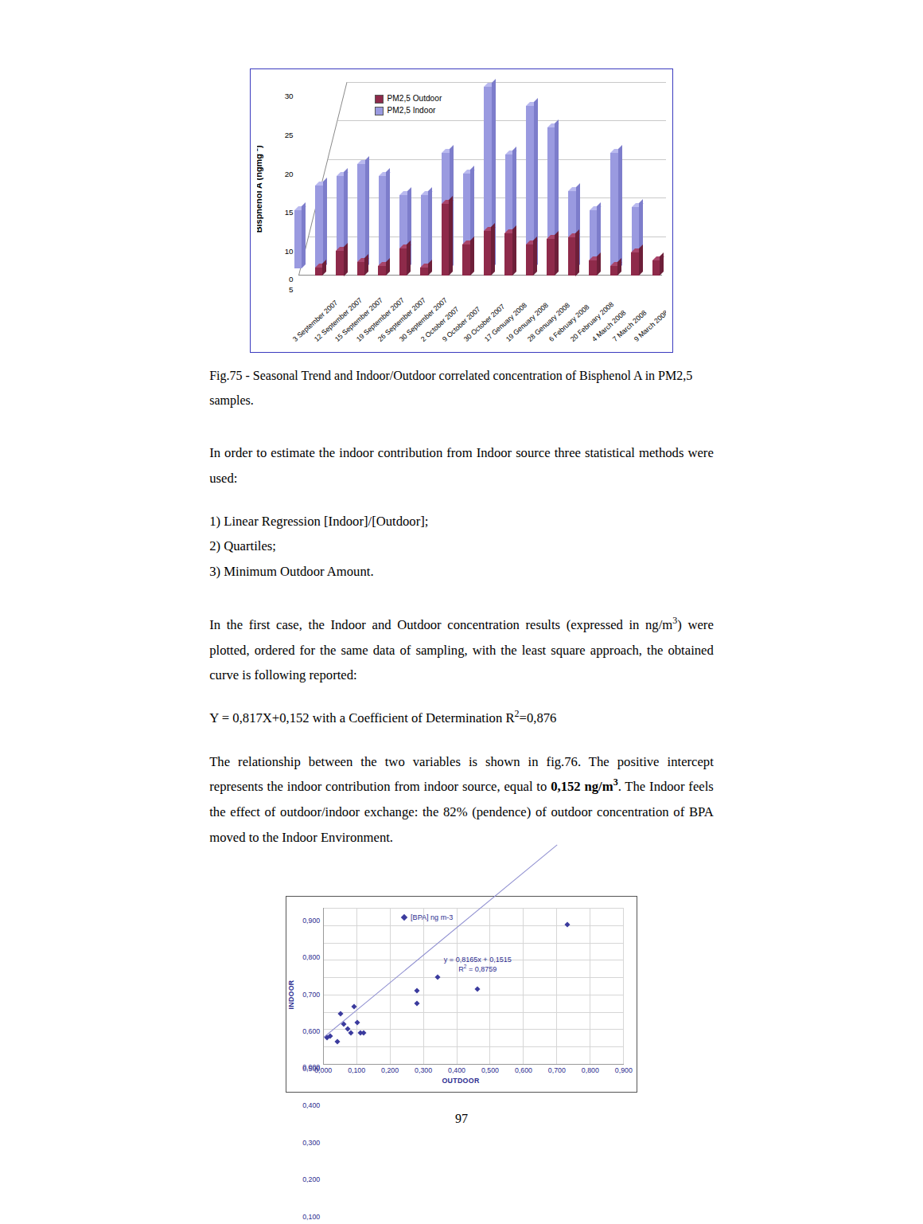Bisphenol A (ngmg-1)
30 25 20 15 10 5 0
0
PM2,5 Outdoor
PM2,5 Indoor
3 September 2007
12 September 2007
15 September 2007
19 September 2007
26 September 2007
30 September 2007
2 October 2007
9 October 2007
30 October 2007
17 Genuary 2008
19 Genuary 2008
28 Genuary 2008
6 February 2008
20 February 2008
4 March 2008
7 March 2008
9 March 2008
Fig.75 - Seasonal Trend and Indoor/Outdoor correlated concentration of Bisphenol A in PM2,5 samples.
In order to estimate the indoor contribution from Indoor source three statistical methods were used:
1) Linear Regression [Indoor]/[Outdoor];
2) Quartiles;
3) Minimum Outdoor Amount.
In the first case, the Indoor and Outdoor concentration results (expressed in ng/m3) were plotted, ordered for the same data of sampling, with the least square approach, the obtained curve is following reported:
Y = 0,817X+0,152 with a Coefficient of Determination R2=0,876
The relationship between the two variables is shown in fig.76. The positive intercept represents the indoor contribution from indoor source, equal to 0,152 ng/m3. The Indoor feels the effect of outdoor/indoor exchange: the 82% (pendence) of outdoor concentration of BPA moved to the Indoor Environment.
INDOOR
0,900
0,800
0,700
0,600
0,500
0,400
0,300
0,200
0,100
0,000
[BPA] ng m-3
y = 0,8165x + 0,1515
R2 = 0,8759
0,000
0,100
0,200
0,300
0,400
0,500
0,600
0,700
0,800
0,900
OUTDOOR
97